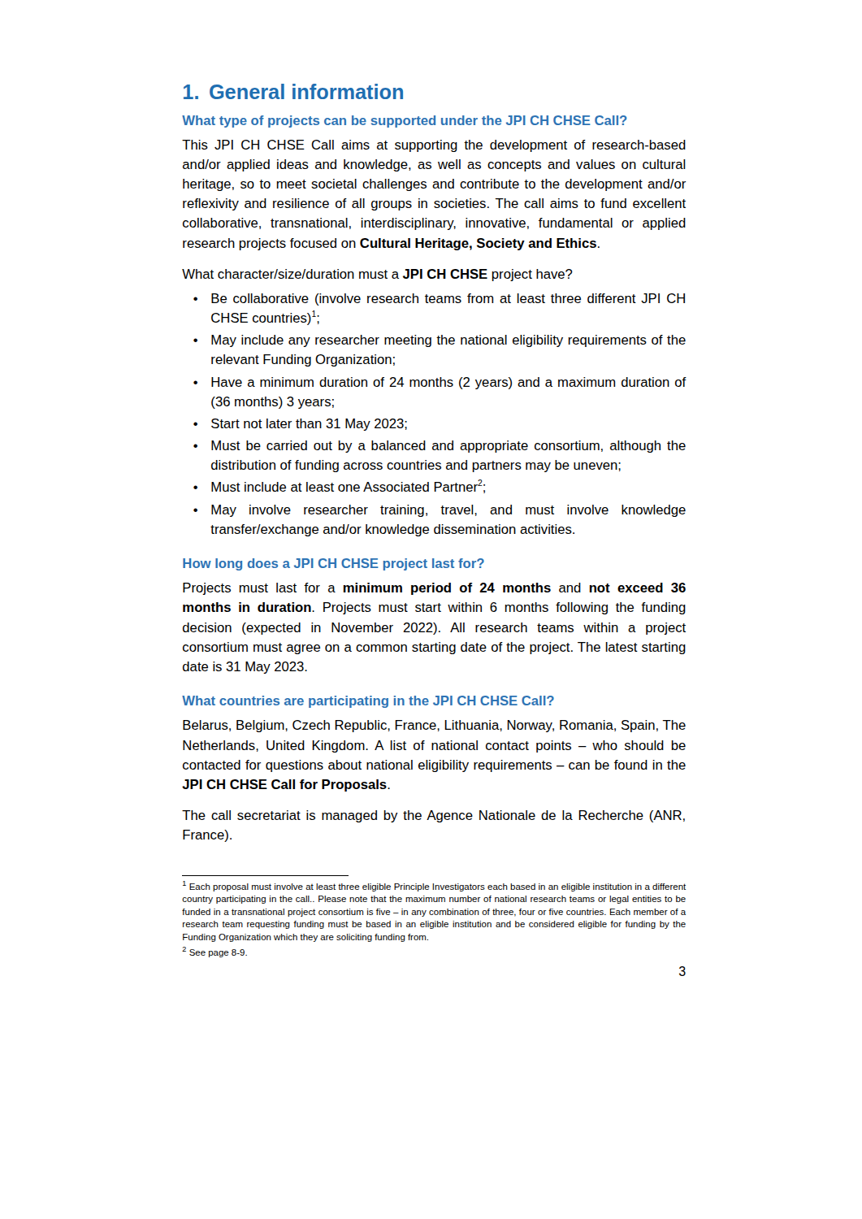1. General information
What type of projects can be supported under the JPI CH CHSE Call?
This JPI CH CHSE Call aims at supporting the development of research-based and/or applied ideas and knowledge, as well as concepts and values on cultural heritage, so to meet societal challenges and contribute to the development and/or reflexivity and resilience of all groups in societies. The call aims to fund excellent collaborative, transnational, interdisciplinary, innovative, fundamental or applied research projects focused on Cultural Heritage, Society and Ethics.
What character/size/duration must a JPI CH CHSE project have?
Be collaborative (involve research teams from at least three different JPI CH CHSE countries)1;
May include any researcher meeting the national eligibility requirements of the relevant Funding Organization;
Have a minimum duration of 24 months (2 years) and a maximum duration of (36 months) 3 years;
Start not later than 31 May 2023;
Must be carried out by a balanced and appropriate consortium, although the distribution of funding across countries and partners may be uneven;
Must include at least one Associated Partner2;
May involve researcher training, travel, and must involve knowledge transfer/exchange and/or knowledge dissemination activities.
How long does a JPI CH CHSE project last for?
Projects must last for a minimum period of 24 months and not exceed 36 months in duration. Projects must start within 6 months following the funding decision (expected in November 2022). All research teams within a project consortium must agree on a common starting date of the project. The latest starting date is 31 May 2023.
What countries are participating in the JPI CH CHSE Call?
Belarus, Belgium, Czech Republic, France, Lithuania, Norway, Romania, Spain, The Netherlands, United Kingdom. A list of national contact points – who should be contacted for questions about national eligibility requirements – can be found in the JPI CH CHSE Call for Proposals.
The call secretariat is managed by the Agence Nationale de la Recherche (ANR, France).
1 Each proposal must involve at least three eligible Principle Investigators each based in an eligible institution in a different country participating in the call.. Please note that the maximum number of national research teams or legal entities to be funded in a transnational project consortium is five – in any combination of three, four or five countries. Each member of a research team requesting funding must be based in an eligible institution and be considered eligible for funding by the Funding Organization which they are soliciting funding from.
2 See page 8-9.
3